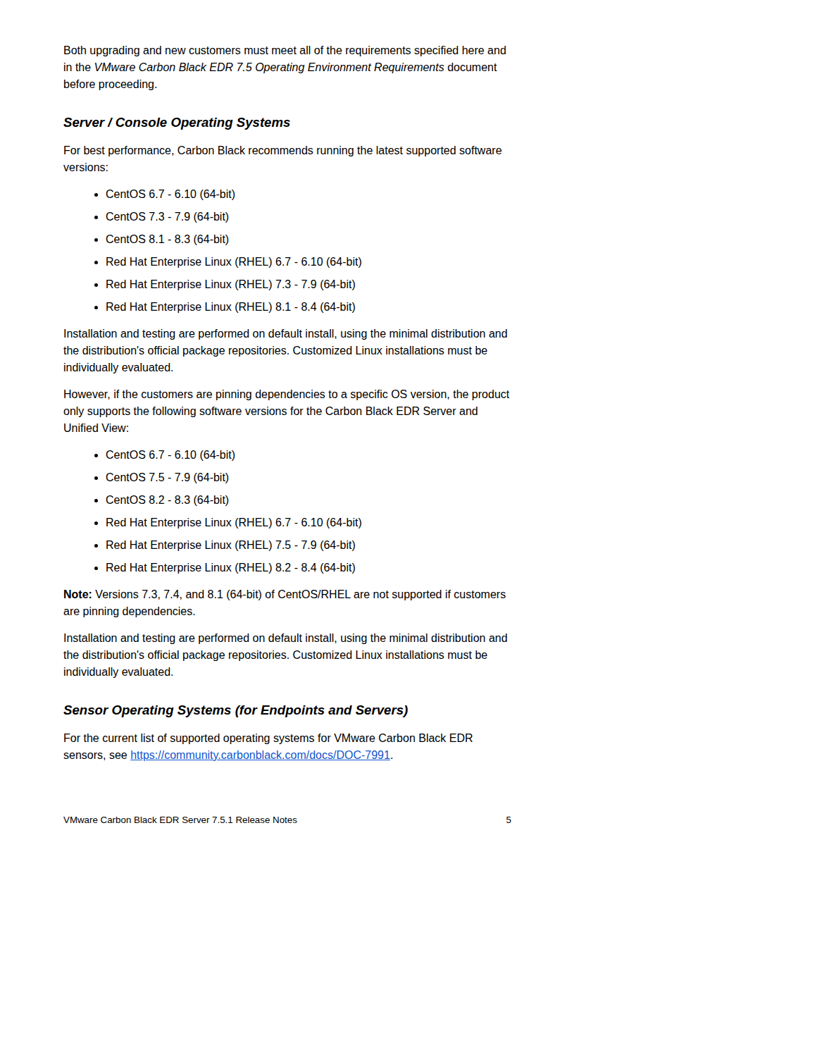Both upgrading and new customers must meet all of the requirements specified here and in the VMware Carbon Black EDR 7.5 Operating Environment Requirements document before proceeding.
Server / Console Operating Systems
For best performance, Carbon Black recommends running the latest supported software versions:
CentOS 6.7 - 6.10 (64-bit)
CentOS 7.3 - 7.9 (64-bit)
CentOS 8.1 - 8.3 (64-bit)
Red Hat Enterprise Linux (RHEL) 6.7 - 6.10 (64-bit)
Red Hat Enterprise Linux (RHEL) 7.3 - 7.9 (64-bit)
Red Hat Enterprise Linux (RHEL) 8.1 - 8.4 (64-bit)
Installation and testing are performed on default install, using the minimal distribution and the distribution's official package repositories. Customized Linux installations must be individually evaluated.
However, if the customers are pinning dependencies to a specific OS version, the product only supports the following software versions for the Carbon Black EDR Server and Unified View:
CentOS 6.7 - 6.10 (64-bit)
CentOS 7.5 - 7.9 (64-bit)
CentOS 8.2 - 8.3 (64-bit)
Red Hat Enterprise Linux (RHEL) 6.7 - 6.10 (64-bit)
Red Hat Enterprise Linux (RHEL) 7.5 - 7.9 (64-bit)
Red Hat Enterprise Linux (RHEL) 8.2 - 8.4 (64-bit)
Note: Versions 7.3, 7.4, and 8.1 (64-bit) of CentOS/RHEL are not supported if customers are pinning dependencies.
Installation and testing are performed on default install, using the minimal distribution and the distribution's official package repositories. Customized Linux installations must be individually evaluated.
Sensor Operating Systems (for Endpoints and Servers)
For the current list of supported operating systems for VMware Carbon Black EDR sensors, see https://community.carbonblack.com/docs/DOC-7991.
VMware Carbon Black EDR Server 7.5.1 Release Notes 5